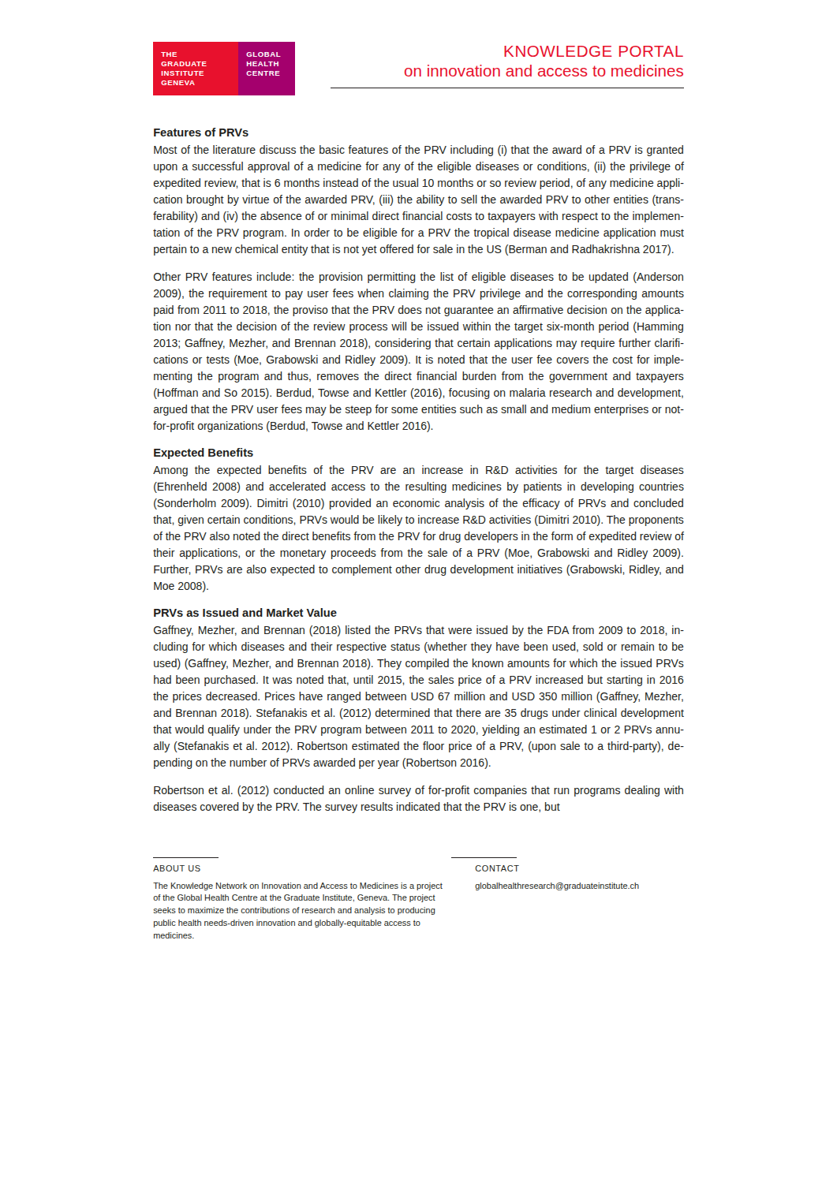The
Graduate
Institute
Geneva
Global
Health
Centre
Knowledge Portal
on innovation and access to medicines
Features of PRVs
Most of the literature discuss the basic features of the PRV including (i) that the award of a PRV is granted upon a successful approval of a medicine for any of the eligible diseases or conditions, (ii) the privilege of expedited review, that is 6 months instead of the usual 10 months or so review period, of any medicine application brought by virtue of the awarded PRV, (iii) the ability to sell the awarded PRV to other entities (transferability) and (iv) the absence of or minimal direct financial costs to taxpayers with respect to the implementation of the PRV program. In order to be eligible for a PRV the tropical disease medicine application must pertain to a new chemical entity that is not yet offered for sale in the US (Berman and Radhakrishna 2017).
Other PRV features include: the provision permitting the list of eligible diseases to be updated (Anderson 2009), the requirement to pay user fees when claiming the PRV privilege and the corresponding amounts paid from 2011 to 2018, the proviso that the PRV does not guarantee an affirmative decision on the application nor that the decision of the review process will be issued within the target six-month period (Hamming 2013; Gaffney, Mezher, and Brennan 2018), considering that certain applications may require further clarifications or tests (Moe, Grabowski and Ridley 2009). It is noted that the user fee covers the cost for implementing the program and thus, removes the direct financial burden from the government and taxpayers (Hoffman and So 2015). Berdud, Towse and Kettler (2016), focusing on malaria research and development, argued that the PRV user fees may be steep for some entities such as small and medium enterprises or not-for-profit organizations (Berdud, Towse and Kettler 2016).
Expected Benefits
Among the expected benefits of the PRV are an increase in R&D activities for the target diseases (Ehrenheld 2008) and accelerated access to the resulting medicines by patients in developing countries (Sonderholm 2009). Dimitri (2010) provided an economic analysis of the efficacy of PRVs and concluded that, given certain conditions, PRVs would be likely to increase R&D activities (Dimitri 2010). The proponents of the PRV also noted the direct benefits from the PRV for drug developers in the form of expedited review of their applications, or the monetary proceeds from the sale of a PRV (Moe, Grabowski and Ridley 2009). Further, PRVs are also expected to complement other drug development initiatives (Grabowski, Ridley, and Moe 2008).
PRVs as Issued and Market Value
Gaffney, Mezher, and Brennan (2018) listed the PRVs that were issued by the FDA from 2009 to 2018, including for which diseases and their respective status (whether they have been used, sold or remain to be used) (Gaffney, Mezher, and Brennan 2018). They compiled the known amounts for which the issued PRVs had been purchased. It was noted that, until 2015, the sales price of a PRV increased but starting in 2016 the prices decreased. Prices have ranged between USD 67 million and USD 350 million (Gaffney, Mezher, and Brennan 2018). Stefanakis et al. (2012) determined that there are 35 drugs under clinical development that would qualify under the PRV program between 2011 to 2020, yielding an estimated 1 or 2 PRVs annually (Stefanakis et al. 2012). Robertson estimated the floor price of a PRV, (upon sale to a third-party), depending on the number of PRVs awarded per year (Robertson 2016).
Robertson et al. (2012) conducted an online survey of for-profit companies that run programs dealing with diseases covered by the PRV. The survey results indicated that the PRV is one, but
About us
The Knowledge Network on Innovation and Access to Medicines is a project of the Global Health Centre at the Graduate Institute, Geneva. The project seeks to maximize the contributions of research and analysis to producing public health needs-driven innovation and globally-equitable access to medicines.
Contact
globalhealthresearch@graduateinstitute.ch